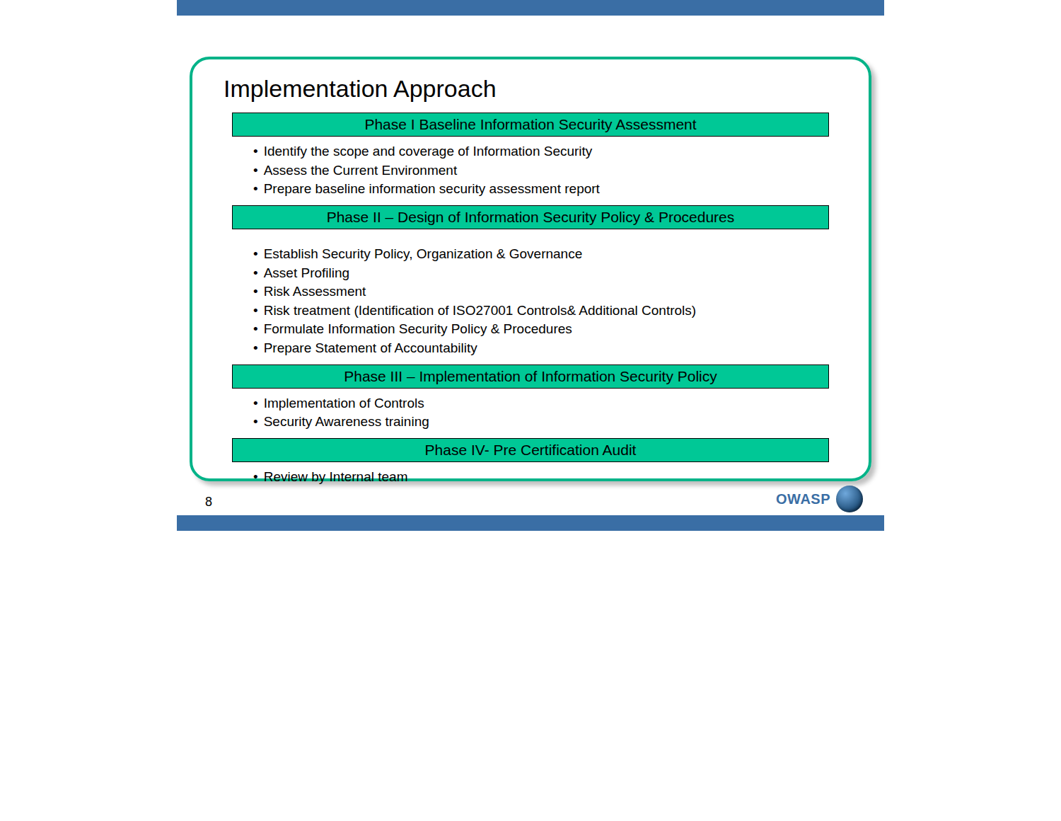Implementation Approach
Phase I Baseline Information Security Assessment
Identify the scope and coverage of Information Security
Assess the Current Environment
Prepare baseline information security assessment report
Phase II – Design of Information Security Policy & Procedures
Establish Security Policy, Organization & Governance
Asset Profiling
Risk Assessment
Risk treatment (Identification of ISO27001 Controls& Additional Controls)
Formulate Information Security Policy & Procedures
Prepare Statement of Accountability
Phase III – Implementation of Information Security Policy
Implementation of Controls
Security Awareness training
Phase IV- Pre Certification Audit
Review by Internal team
8
OWASP